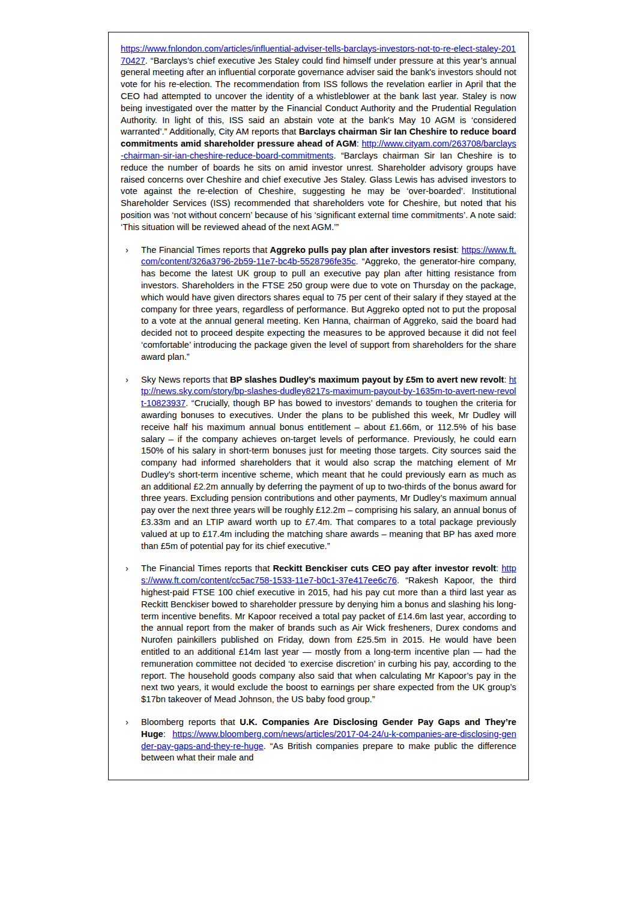https://www.fnlondon.com/articles/influential-adviser-tells-barclays-investors-not-to-re-elect-staley-20170427. “Barclays’s chief executive Jes Staley could find himself under pressure at this year’s annual general meeting after an influential corporate governance adviser said the bank's investors should not vote for his re-election. The recommendation from ISS follows the revelation earlier in April that the CEO had attempted to uncover the identity of a whistleblower at the bank last year. Staley is now being investigated over the matter by the Financial Conduct Authority and the Prudential Regulation Authority. In light of this, ISS said an abstain vote at the bank's May 10 AGM is ‘considered warranted’.” Additionally, City AM reports that Barclays chairman Sir Ian Cheshire to reduce board commitments amid shareholder pressure ahead of AGM: http://www.cityam.com/263708/barclays-chairman-sir-ian-cheshire-reduce-board-commitments. “Barclays chairman Sir Ian Cheshire is to reduce the number of boards he sits on amid investor unrest. Shareholder advisory groups have raised concerns over Cheshire and chief executive Jes Staley. Glass Lewis has advised investors to vote against the re-election of Cheshire, suggesting he may be ‘over-boarded’. Institutional Shareholder Services (ISS) recommended that shareholders vote for Cheshire, but noted that his position was ‘not without concern’ because of his ‘significant external time commitments’. A note said: ‘This situation will be reviewed ahead of the next AGM.’”
The Financial Times reports that Aggreko pulls pay plan after investors resist: https://www.ft.com/content/326a3796-2b59-11e7-bc4b-5528796fe35c. “Aggreko, the generator-hire company, has become the latest UK group to pull an executive pay plan after hitting resistance from investors. Shareholders in the FTSE 250 group were due to vote on Thursday on the package, which would have given directors shares equal to 75 per cent of their salary if they stayed at the company for three years, regardless of performance. But Aggreko opted not to put the proposal to a vote at the annual general meeting. Ken Hanna, chairman of Aggreko, said the board had decided not to proceed despite expecting the measures to be approved because it did not feel ‘comfortable’ introducing the package given the level of support from shareholders for the share award plan.”
Sky News reports that BP slashes Dudley’s maximum payout by £5m to avert new revolt: http://news.sky.com/story/bp-slashes-dudley8217s-maximum-payout-by-1635m-to-avert-new-revolt-10823937. “Crucially, though BP has bowed to investors’ demands to toughen the criteria for awarding bonuses to executives. Under the plans to be published this week, Mr Dudley will receive half his maximum annual bonus entitlement – about £1.66m, or 112.5% of his base salary – if the company achieves on-target levels of performance. Previously, he could earn 150% of his salary in short-term bonuses just for meeting those targets. City sources said the company had informed shareholders that it would also scrap the matching element of Mr Dudley’s short-term incentive scheme, which meant that he could previously earn as much as an additional £2.2m annually by deferring the payment of up to two-thirds of the bonus award for three years. Excluding pension contributions and other payments, Mr Dudley’s maximum annual pay over the next three years will be roughly £12.2m – comprising his salary, an annual bonus of £3.33m and an LTIP award worth up to £7.4m. That compares to a total package previously valued at up to £17.4m including the matching share awards – meaning that BP has axed more than £5m of potential pay for its chief executive.”
The Financial Times reports that Reckitt Benckiser cuts CEO pay after investor revolt: https://www.ft.com/content/cc5ac758-1533-11e7-b0c1-37e417ee6c76. “Rakesh Kapoor, the third highest-paid FTSE 100 chief executive in 2015, had his pay cut more than a third last year as Reckitt Benckiser bowed to shareholder pressure by denying him a bonus and slashing his long-term incentive benefits. Mr Kapoor received a total pay packet of £14.6m last year, according to the annual report from the maker of brands such as Air Wick fresheners, Durex condoms and Nurofen painkillers published on Friday, down from £25.5m in 2015. He would have been entitled to an additional £14m last year — mostly from a long-term incentive plan — had the remuneration committee not decided ‘to exercise discretion’ in curbing his pay, according to the report. The household goods company also said that when calculating Mr Kapoor’s pay in the next two years, it would exclude the boost to earnings per share expected from the UK group’s $17bn takeover of Mead Johnson, the US baby food group.”
Bloomberg reports that U.K. Companies Are Disclosing Gender Pay Gaps and They’re Huge: https://www.bloomberg.com/news/articles/2017-04-24/u-k-companies-are-disclosing-gender-pay-gaps-and-they-re-huge. “As British companies prepare to make public the difference between what their male and